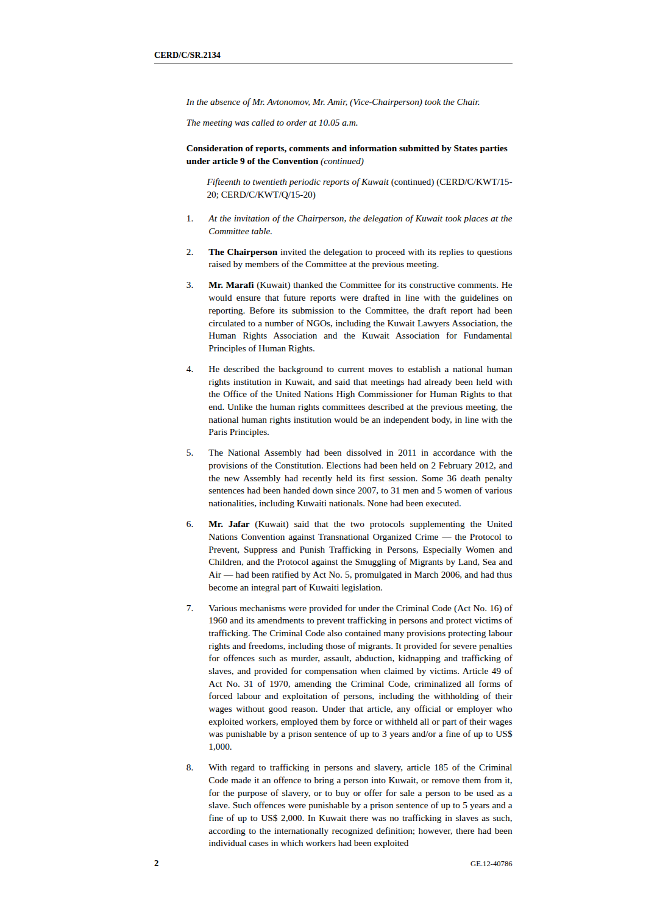CERD/C/SR.2134
In the absence of Mr. Avtonomov, Mr. Amir, (Vice-Chairperson) took the Chair.
The meeting was called to order at 10.05 a.m.
Consideration of reports, comments and information submitted by States parties under article 9 of the Convention (continued)
Fifteenth to twentieth periodic reports of Kuwait (continued) (CERD/C/KWT/15-20; CERD/C/KWT/Q/15-20)
1. At the invitation of the Chairperson, the delegation of Kuwait took places at the Committee table.
2. The Chairperson invited the delegation to proceed with its replies to questions raised by members of the Committee at the previous meeting.
3. Mr. Marafi (Kuwait) thanked the Committee for its constructive comments. He would ensure that future reports were drafted in line with the guidelines on reporting. Before its submission to the Committee, the draft report had been circulated to a number of NGOs, including the Kuwait Lawyers Association, the Human Rights Association and the Kuwait Association for Fundamental Principles of Human Rights.
4. He described the background to current moves to establish a national human rights institution in Kuwait, and said that meetings had already been held with the Office of the United Nations High Commissioner for Human Rights to that end. Unlike the human rights committees described at the previous meeting, the national human rights institution would be an independent body, in line with the Paris Principles.
5. The National Assembly had been dissolved in 2011 in accordance with the provisions of the Constitution. Elections had been held on 2 February 2012, and the new Assembly had recently held its first session. Some 36 death penalty sentences had been handed down since 2007, to 31 men and 5 women of various nationalities, including Kuwaiti nationals. None had been executed.
6. Mr. Jafar (Kuwait) said that the two protocols supplementing the United Nations Convention against Transnational Organized Crime — the Protocol to Prevent, Suppress and Punish Trafficking in Persons, Especially Women and Children, and the Protocol against the Smuggling of Migrants by Land, Sea and Air — had been ratified by Act No. 5, promulgated in March 2006, and had thus become an integral part of Kuwaiti legislation.
7. Various mechanisms were provided for under the Criminal Code (Act No. 16) of 1960 and its amendments to prevent trafficking in persons and protect victims of trafficking. The Criminal Code also contained many provisions protecting labour rights and freedoms, including those of migrants. It provided for severe penalties for offences such as murder, assault, abduction, kidnapping and trafficking of slaves, and provided for compensation when claimed by victims. Article 49 of Act No. 31 of 1970, amending the Criminal Code, criminalized all forms of forced labour and exploitation of persons, including the withholding of their wages without good reason. Under that article, any official or employer who exploited workers, employed them by force or withheld all or part of their wages was punishable by a prison sentence of up to 3 years and/or a fine of up to US$ 1,000.
8. With regard to trafficking in persons and slavery, article 185 of the Criminal Code made it an offence to bring a person into Kuwait, or remove them from it, for the purpose of slavery, or to buy or offer for sale a person to be used as a slave. Such offences were punishable by a prison sentence of up to 5 years and a fine of up to US$ 2,000. In Kuwait there was no trafficking in slaves as such, according to the internationally recognized definition; however, there had been individual cases in which workers had been exploited
2 GE.12-40786